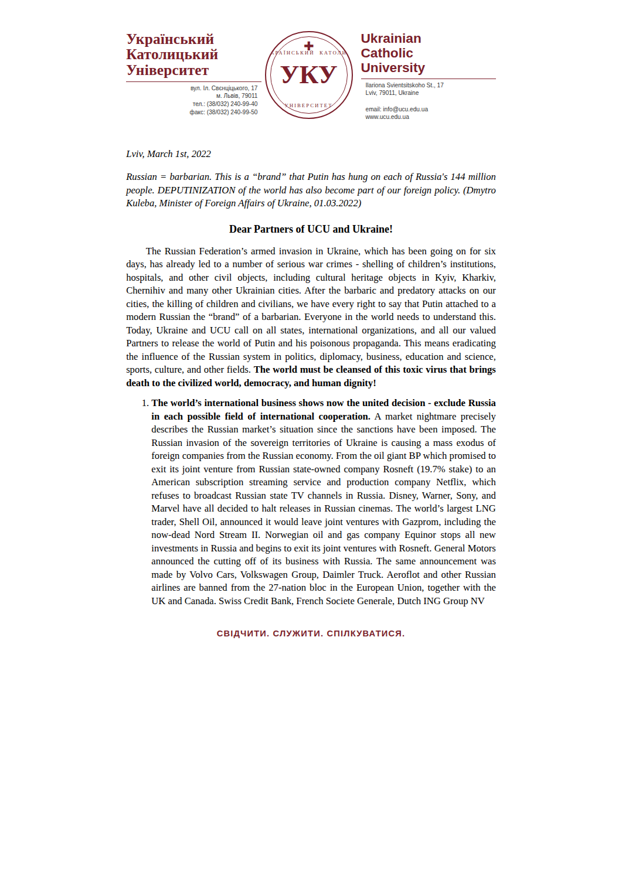Український
Католицький
Університет
вул. Іл. Свєнціцького, 17
м. Львів, 79011
тел.: (38/032) 240-99-40
факс: (38/032) 240-99-50
✚
Український Католицький
УКУ
Університет
Ukrainian
Catholic
University
Ilariona Svientsitskoho St., 17
Lviv, 79011, Ukraine
email: info@ucu.edu.ua
www.ucu.edu.ua
Lviv, March 1st, 2022
Russian = barbarian. This is a “brand” that Putin has hung on each of Russia's 144 million people. DEPUTINIZATION of the world has also become part of our foreign policy. (Dmytro Kuleba, Minister of Foreign Affairs of Ukraine, 01.03.2022)
Dear Partners of UCU and Ukraine!
The Russian Federation’s armed invasion in Ukraine, which has been going on for six days, has already led to a number of serious war crimes - shelling of children’s institutions, hospitals, and other civil objects, including cultural heritage objects in Kyiv, Kharkiv, Chernihiv and many other Ukrainian cities. After the barbaric and predatory attacks on our cities, the killing of children and civilians, we have every right to say that Putin attached to a modern Russian the “brand” of a barbarian. Everyone in the world needs to understand this. Today, Ukraine and UCU call on all states, international organizations, and all our valued Partners to release the world of Putin and his poisonous propaganda. This means eradicating the influence of the Russian system in politics, diplomacy, business, education and science, sports, culture, and other fields. The world must be cleansed of this toxic virus that brings death to the civilized world, democracy, and human dignity!
The world’s international business shows now the united decision - exclude Russia in each possible field of international cooperation. A market nightmare precisely describes the Russian market’s situation since the sanctions have been imposed. The Russian invasion of the sovereign territories of Ukraine is causing a mass exodus of foreign companies from the Russian economy. From the oil giant BP which promised to exit its joint venture from Russian state-owned company Rosneft (19.7% stake) to an American subscription streaming service and production company Netflix, which refuses to broadcast Russian state TV channels in Russia. Disney, Warner, Sony, and Marvel have all decided to halt releases in Russian cinemas. The world’s largest LNG trader, Shell Oil, announced it would leave joint ventures with Gazprom, including the now-dead Nord Stream II. Norwegian oil and gas company Equinor stops all new investments in Russia and begins to exit its joint ventures with Rosneft. General Motors announced the cutting off of its business with Russia. The same announcement was made by Volvo Cars, Volkswagen Group, Daimler Truck. Aeroflot and other Russian airlines are banned from the 27-nation bloc in the European Union, together with the UK and Canada. Swiss Credit Bank, French Societe Generale, Dutch ING Group NV
СВІДЧИТИ. СЛУЖИТИ. СПІЛКУВАТИСЯ.